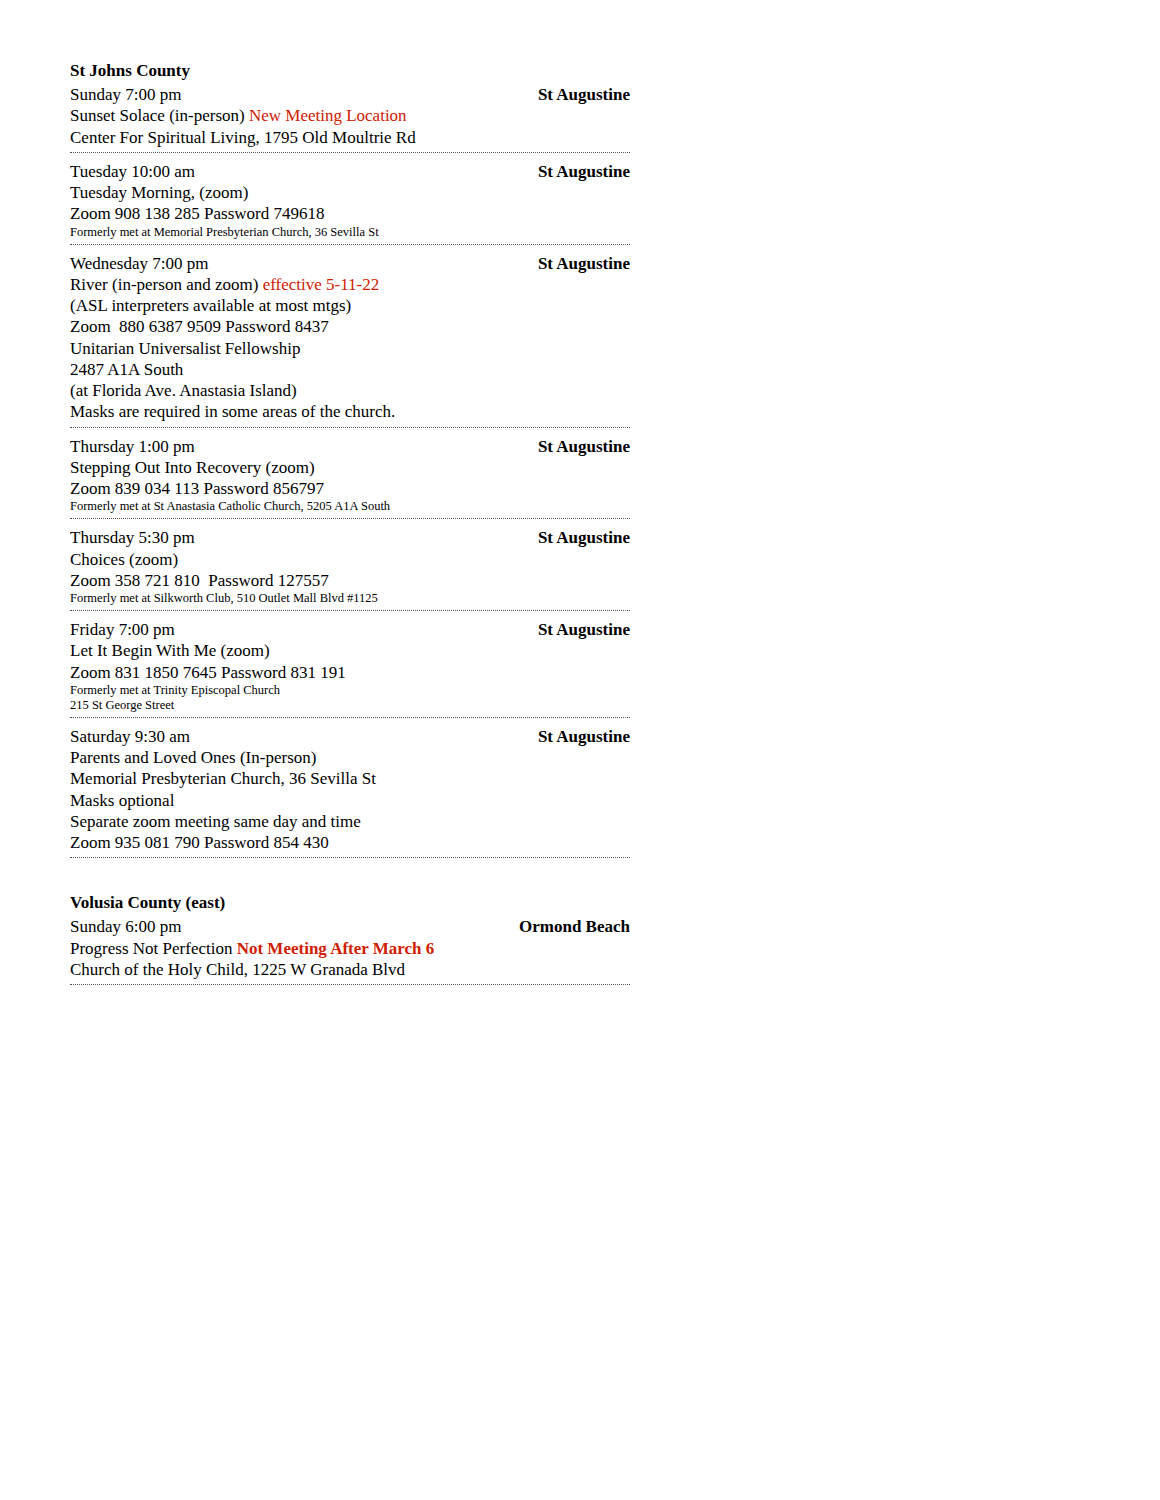St Johns County
Sunday 7:00 pm St Augustine
Sunset Solace (in-person) New Meeting Location
Center For Spiritual Living, 1795 Old Moultrie Rd
Tuesday 10:00 am St Augustine
Tuesday Morning, (zoom)
Zoom 908 138 285 Password 749618
Formerly met at Memorial Presbyterian Church, 36 Sevilla St
Wednesday 7:00 pm St Augustine
River (in-person and zoom) effective 5-11-22
(ASL interpreters available at most mtgs)
Zoom 880 6387 9509 Password 8437
Unitarian Universalist Fellowship
2487 A1A South
(at Florida Ave. Anastasia Island)
Masks are required in some areas of the church.
Thursday 1:00 pm St Augustine
Stepping Out Into Recovery (zoom)
Zoom 839 034 113 Password 856797
Formerly met at St Anastasia Catholic Church, 5205 A1A South
Thursday 5:30 pm St Augustine
Choices (zoom)
Zoom 358 721 810 Password 127557
Formerly met at Silkworth Club, 510 Outlet Mall Blvd #1125
Friday 7:00 pm St Augustine
Let It Begin With Me (zoom)
Zoom 831 1850 7645 Password 831 191
Formerly met at Trinity Episcopal Church
215 St George Street
Saturday 9:30 am St Augustine
Parents and Loved Ones (In-person)
Memorial Presbyterian Church, 36 Sevilla St
Masks optional
Separate zoom meeting same day and time
Zoom 935 081 790 Password 854 430
Volusia County (east)
Sunday 6:00 pm Ormond Beach
Progress Not Perfection Not Meeting After March 6
Church of the Holy Child, 1225 W Granada Blvd